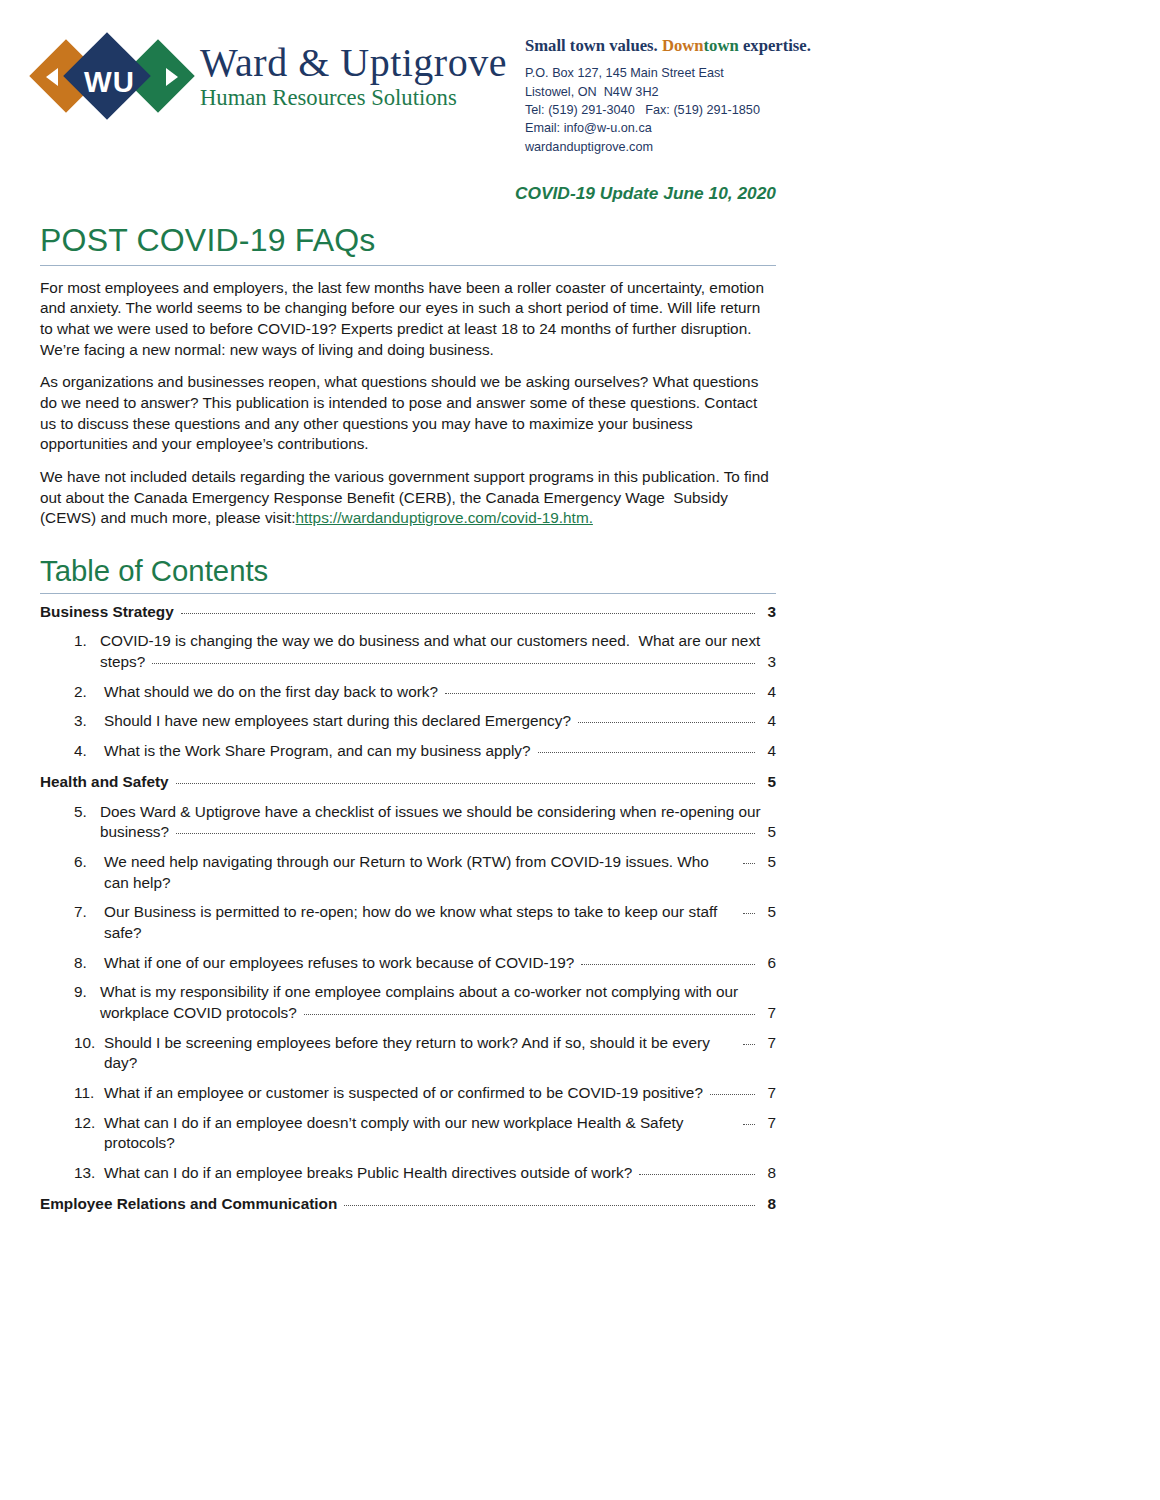WU
Ward & Uptigrove
Human Resources Solutions
Small town values. Down town expertise.
P.O. Box 127, 145 Main Street East
Listowel, ON N4W 3H2
Tel: (519) 291-3040 Fax: (519) 291-1850
Email: info@w-u.on.ca
wardanduptigrove.com
COVID-19 Update June 10, 2020
POST COVID-19 FAQs
For most employees and employers, the last few months have been a roller coaster of uncertainty, emotion and anxiety. The world seems to be changing before our eyes in such a short period of time. Will life return to what we were used to before COVID-19? Experts predict at least 18 to 24 months of further disruption. We’re facing a new normal: new ways of living and doing business.
As organizations and businesses reopen, what questions should we be asking ourselves? What questions do we need to answer? This publication is intended to pose and answer some of these questions. Contact us to discuss these questions and any other questions you may have to maximize your business opportunities and your employee’s contributions.
We have not included details regarding the various government support programs in this publication. To find out about the Canada Emergency Response Benefit (CERB), the Canada Emergency Wage Subsidy (CEWS) and much more, please visit:https://wardanduptigrove.com/covid-19.htm.
Table of Contents
Business Strategy 3
1. COVID-19 is changing the way we do business and what our customers need. What are our next steps? 3
2. What should we do on the first day back to work? 4
3. Should I have new employees start during this declared Emergency? 4
4. What is the Work Share Program, and can my business apply? 4
Health and Safety 5
5. Does Ward & Uptigrove have a checklist of issues we should be considering when re-opening our business? 5
6. We need help navigating through our Return to Work (RTW) from COVID-19 issues. Who can help? 5
7. Our Business is permitted to re-open; how do we know what steps to take to keep our staff safe? 5
8. What if one of our employees refuses to work because of COVID-19? 6
9. What is my responsibility if one employee complains about a co-worker not complying with our workplace COVID protocols? 7
10. Should I be screening employees before they return to work? And if so, should it be every day? 7
11. What if an employee or customer is suspected of or confirmed to be COVID-19 positive? 7
12. What can I do if an employee doesn’t comply with our new workplace Health & Safety protocols? 7
13. What can I do if an employee breaks Public Health directives outside of work? 8
Employee Relations and Communication 8